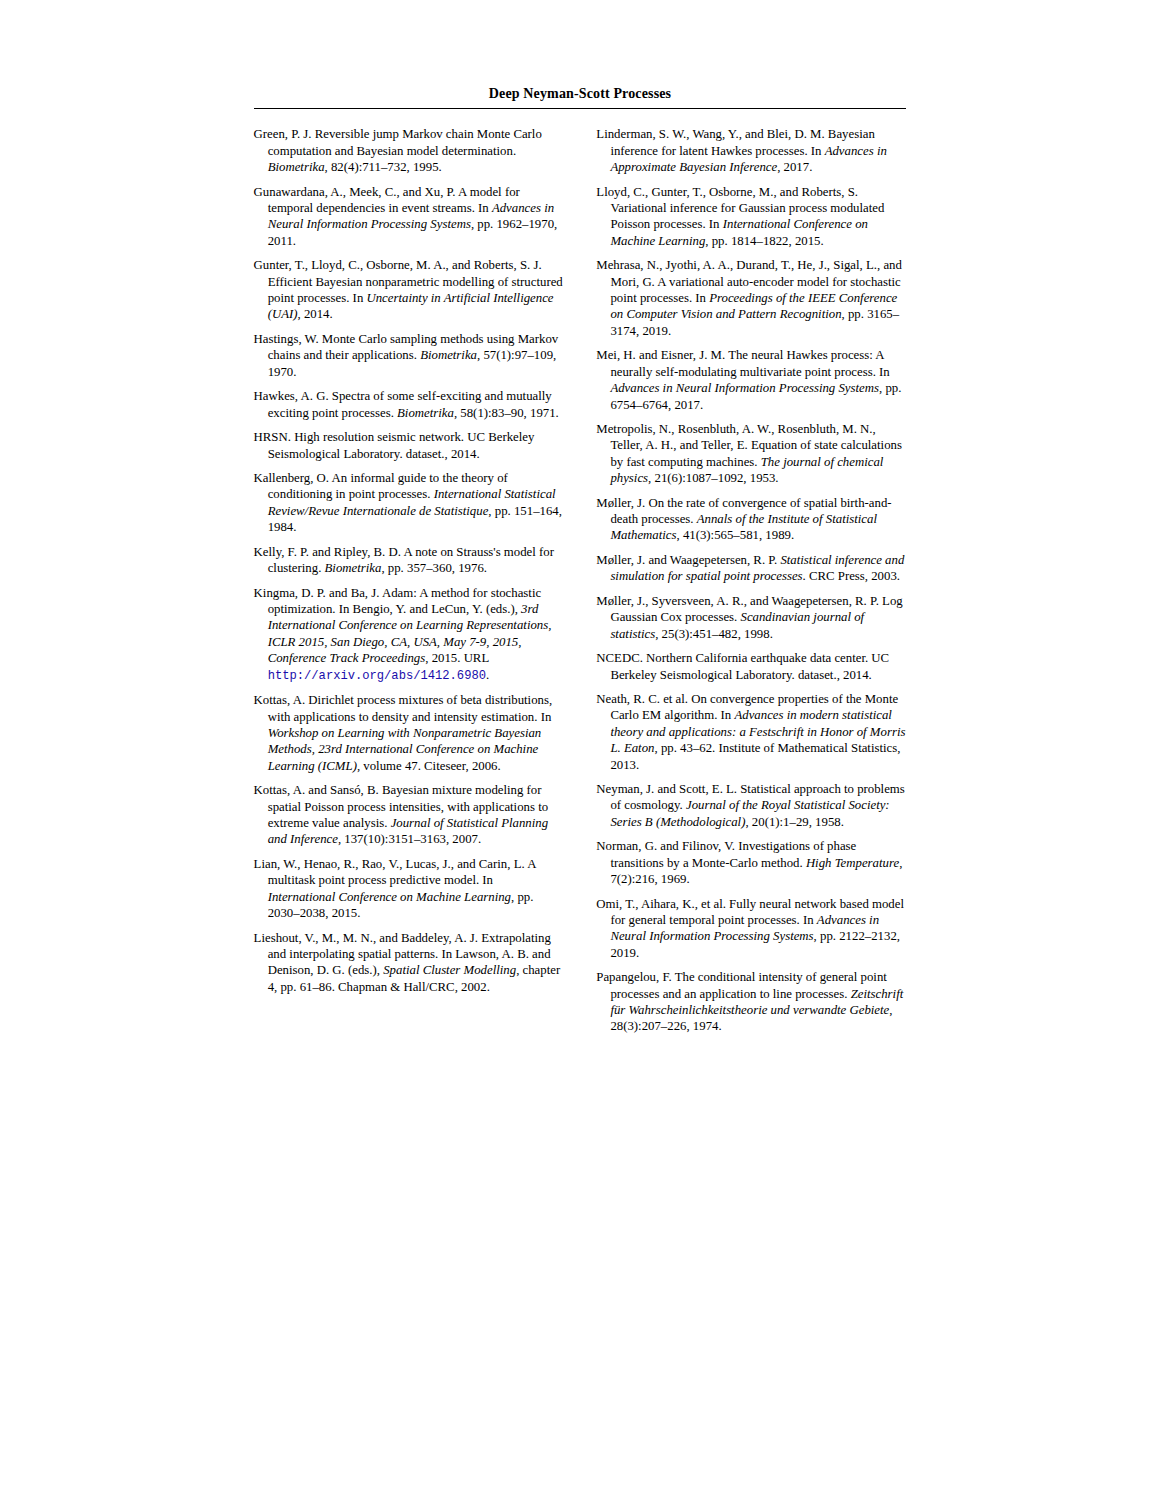Deep Neyman-Scott Processes
Green, P. J. Reversible jump Markov chain Monte Carlo computation and Bayesian model determination. Biometrika, 82(4):711–732, 1995.
Gunawardana, A., Meek, C., and Xu, P. A model for temporal dependencies in event streams. In Advances in Neural Information Processing Systems, pp. 1962–1970, 2011.
Gunter, T., Lloyd, C., Osborne, M. A., and Roberts, S. J. Efficient Bayesian nonparametric modelling of structured point processes. In Uncertainty in Artificial Intelligence (UAI), 2014.
Hastings, W. Monte Carlo sampling methods using Markov chains and their applications. Biometrika, 57(1):97–109, 1970.
Hawkes, A. G. Spectra of some self-exciting and mutually exciting point processes. Biometrika, 58(1):83–90, 1971.
HRSN. High resolution seismic network. UC Berkeley Seismological Laboratory. dataset., 2014.
Kallenberg, O. An informal guide to the theory of conditioning in point processes. International Statistical Review/Revue Internationale de Statistique, pp. 151–164, 1984.
Kelly, F. P. and Ripley, B. D. A note on Strauss's model for clustering. Biometrika, pp. 357–360, 1976.
Kingma, D. P. and Ba, J. Adam: A method for stochastic optimization. In Bengio, Y. and LeCun, Y. (eds.), 3rd International Conference on Learning Representations, ICLR 2015, San Diego, CA, USA, May 7-9, 2015, Conference Track Proceedings, 2015. URL http://arxiv.org/abs/1412.6980.
Kottas, A. Dirichlet process mixtures of beta distributions, with applications to density and intensity estimation. In Workshop on Learning with Nonparametric Bayesian Methods, 23rd International Conference on Machine Learning (ICML), volume 47. Citeseer, 2006.
Kottas, A. and Sansó, B. Bayesian mixture modeling for spatial Poisson process intensities, with applications to extreme value analysis. Journal of Statistical Planning and Inference, 137(10):3151–3163, 2007.
Lian, W., Henao, R., Rao, V., Lucas, J., and Carin, L. A multitask point process predictive model. In International Conference on Machine Learning, pp. 2030–2038, 2015.
Lieshout, V., M., M. N., and Baddeley, A. J. Extrapolating and interpolating spatial patterns. In Lawson, A. B. and Denison, D. G. (eds.), Spatial Cluster Modelling, chapter 4, pp. 61–86. Chapman & Hall/CRC, 2002.
Linderman, S. W., Wang, Y., and Blei, D. M. Bayesian inference for latent Hawkes processes. In Advances in Approximate Bayesian Inference, 2017.
Lloyd, C., Gunter, T., Osborne, M., and Roberts, S. Variational inference for Gaussian process modulated Poisson processes. In International Conference on Machine Learning, pp. 1814–1822, 2015.
Mehrasa, N., Jyothi, A. A., Durand, T., He, J., Sigal, L., and Mori, G. A variational auto-encoder model for stochastic point processes. In Proceedings of the IEEE Conference on Computer Vision and Pattern Recognition, pp. 3165–3174, 2019.
Mei, H. and Eisner, J. M. The neural Hawkes process: A neurally self-modulating multivariate point process. In Advances in Neural Information Processing Systems, pp. 6754–6764, 2017.
Metropolis, N., Rosenbluth, A. W., Rosenbluth, M. N., Teller, A. H., and Teller, E. Equation of state calculations by fast computing machines. The journal of chemical physics, 21(6):1087–1092, 1953.
Møller, J. On the rate of convergence of spatial birth-and-death processes. Annals of the Institute of Statistical Mathematics, 41(3):565–581, 1989.
Møller, J. and Waagepetersen, R. P. Statistical inference and simulation for spatial point processes. CRC Press, 2003.
Møller, J., Syversveen, A. R., and Waagepetersen, R. P. Log Gaussian Cox processes. Scandinavian journal of statistics, 25(3):451–482, 1998.
NCEDC. Northern California earthquake data center. UC Berkeley Seismological Laboratory. dataset., 2014.
Neath, R. C. et al. On convergence properties of the Monte Carlo EM algorithm. In Advances in modern statistical theory and applications: a Festschrift in Honor of Morris L. Eaton, pp. 43–62. Institute of Mathematical Statistics, 2013.
Neyman, J. and Scott, E. L. Statistical approach to problems of cosmology. Journal of the Royal Statistical Society: Series B (Methodological), 20(1):1–29, 1958.
Norman, G. and Filinov, V. Investigations of phase transitions by a Monte-Carlo method. High Temperature, 7(2):216, 1969.
Omi, T., Aihara, K., et al. Fully neural network based model for general temporal point processes. In Advances in Neural Information Processing Systems, pp. 2122–2132, 2019.
Papangelou, F. The conditional intensity of general point processes and an application to line processes. Zeitschrift für Wahrscheinlichkeitstheorie und verwandte Gebiete, 28(3):207–226, 1974.